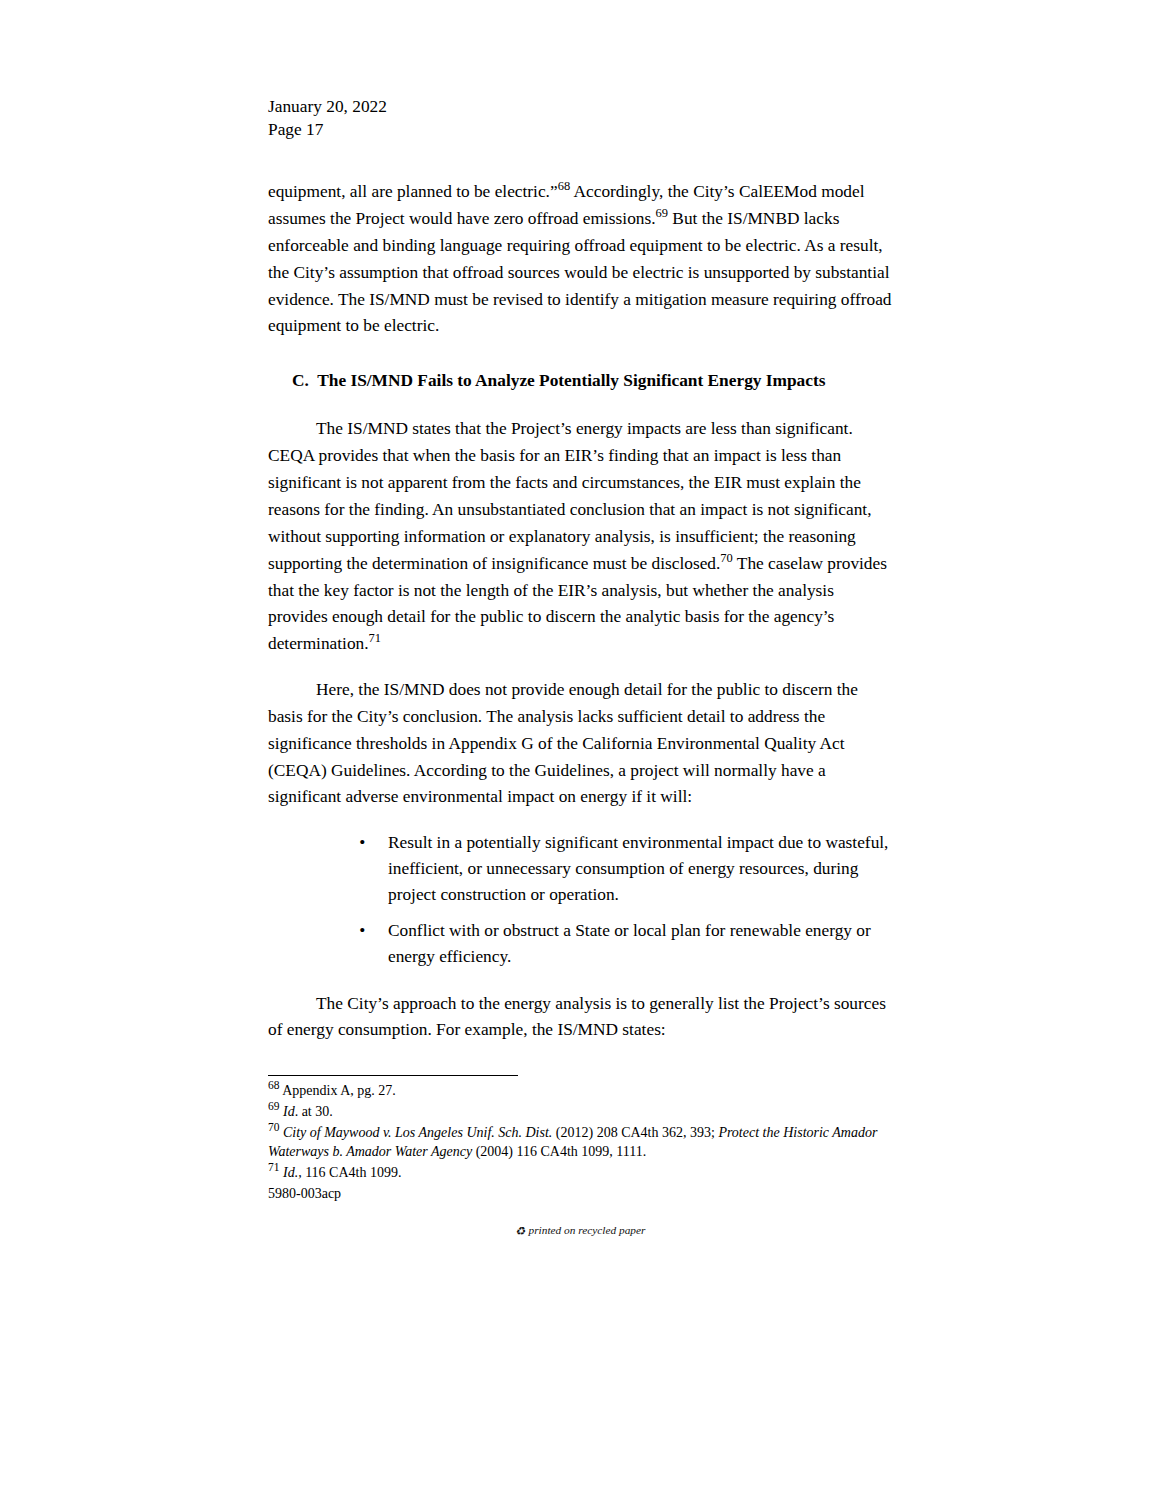January 20, 2022
Page 17
equipment, all are planned to be electric.”68 Accordingly, the City’s CalEEMod model assumes the Project would have zero offroad emissions.69 But the IS/MNBD lacks enforceable and binding language requiring offroad equipment to be electric. As a result, the City’s assumption that offroad sources would be electric is unsupported by substantial evidence. The IS/MND must be revised to identify a mitigation measure requiring offroad equipment to be electric.
C. The IS/MND Fails to Analyze Potentially Significant Energy Impacts
The IS/MND states that the Project’s energy impacts are less than significant. CEQA provides that when the basis for an EIR’s finding that an impact is less than significant is not apparent from the facts and circumstances, the EIR must explain the reasons for the finding. An unsubstantiated conclusion that an impact is not significant, without supporting information or explanatory analysis, is insufficient; the reasoning supporting the determination of insignificance must be disclosed.70 The caselaw provides that the key factor is not the length of the EIR’s analysis, but whether the analysis provides enough detail for the public to discern the analytic basis for the agency’s determination.71
Here, the IS/MND does not provide enough detail for the public to discern the basis for the City’s conclusion. The analysis lacks sufficient detail to address the significance thresholds in Appendix G of the California Environmental Quality Act (CEQA) Guidelines. According to the Guidelines, a project will normally have a significant adverse environmental impact on energy if it will:
Result in a potentially significant environmental impact due to wasteful, inefficient, or unnecessary consumption of energy resources, during project construction or operation.
Conflict with or obstruct a State or local plan for renewable energy or energy efficiency.
The City’s approach to the energy analysis is to generally list the Project’s sources of energy consumption. For example, the IS/MND states:
68 Appendix A, pg. 27.
69 Id. at 30.
70 City of Maywood v. Los Angeles Unif. Sch. Dist. (2012) 208 CA4th 362, 393; Protect the Historic Amador Waterways b. Amador Water Agency (2004) 116 CA4th 1099, 1111.
71 Id., 116 CA4th 1099.
5980-003acp
♻printed on recycled paper